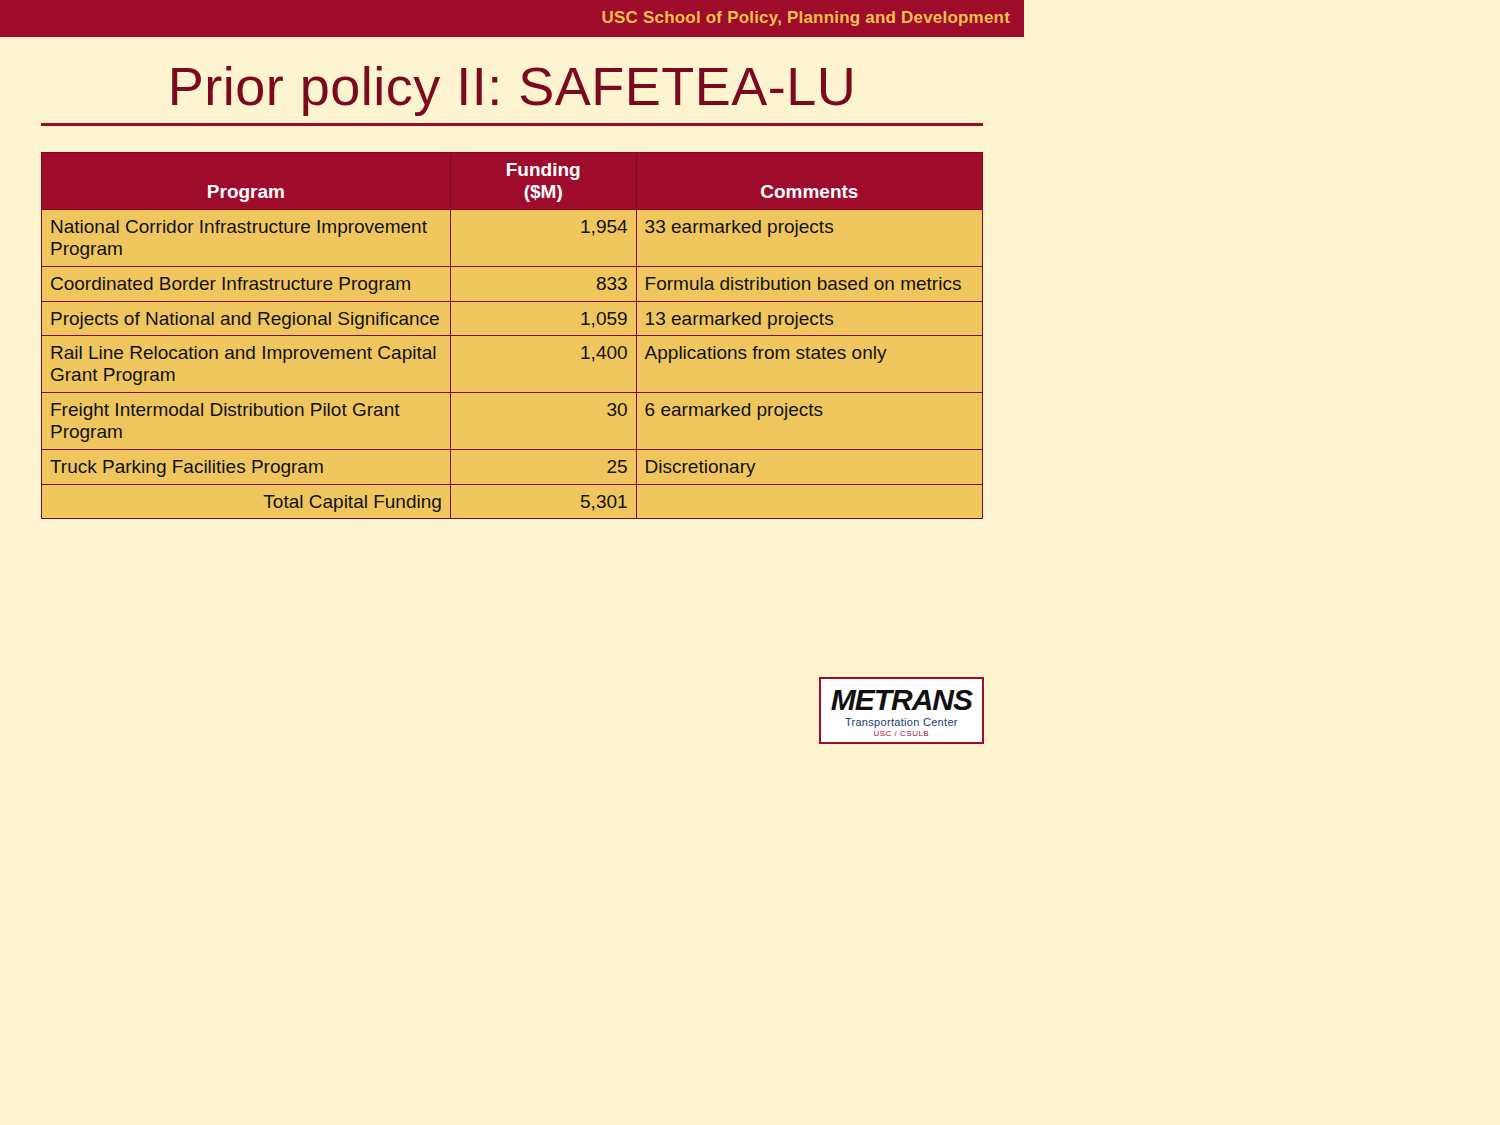USC School of Policy, Planning and Development
Prior policy II: SAFETEA-LU
| Program | Funding ($M) | Comments |
| --- | --- | --- |
| National Corridor Infrastructure Improvement Program | 1,954 | 33 earmarked projects |
| Coordinated Border Infrastructure Program | 833 | Formula distribution based on metrics |
| Projects of National and Regional Significance | 1,059 | 13 earmarked projects |
| Rail Line Relocation and Improvement Capital Grant Program | 1,400 | Applications from states only |
| Freight Intermodal Distribution Pilot Grant Program | 30 | 6 earmarked projects |
| Truck Parking Facilities Program | 25 | Discretionary |
| Total Capital Funding | 5,301 | |
METRANS
Transportation Center
USC / CSULB